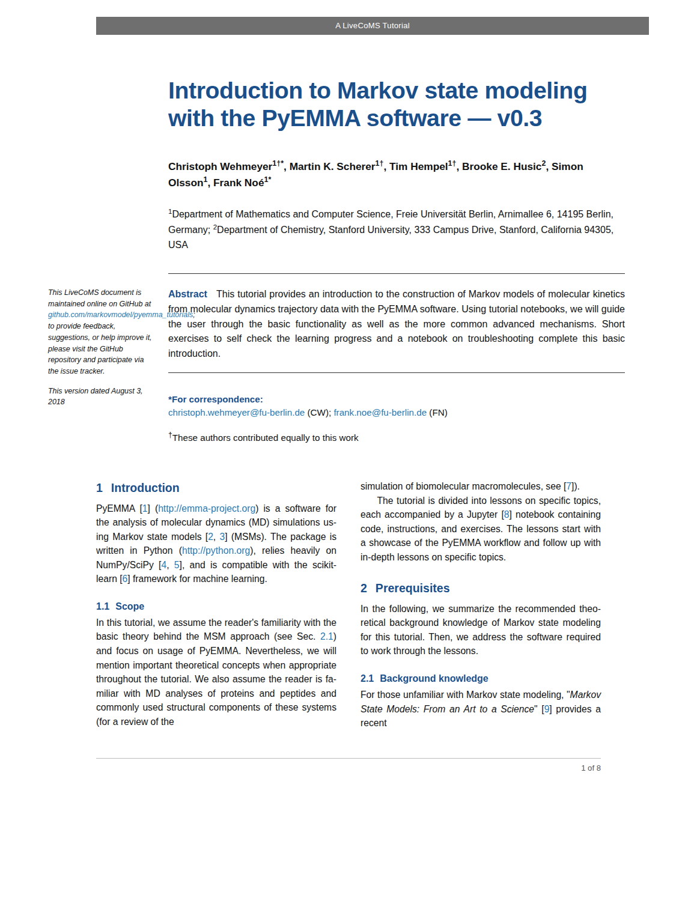A LiveCoMS Tutorial
Introduction to Markov state modeling with the PyEMMA software — v0.3
Christoph Wehmeyer1†*, Martin K. Scherer1†, Tim Hempel1†, Brooke E. Husic2, Simon Olsson1, Frank Noé1*
1Department of Mathematics and Computer Science, Freie Universität Berlin, Arnimallee 6, 14195 Berlin, Germany; 2Department of Chemistry, Stanford University, 333 Campus Drive, Stanford, California 94305, USA
This LiveCoMS document is maintained online on GitHub at github.com/markovmodel/pyemma_tutorials; to provide feedback, suggestions, or help improve it, please visit the GitHub repository and participate via the issue tracker.
This version dated August 3, 2018
Abstract This tutorial provides an introduction to the construction of Markov models of molecular kinetics from molecular dynamics trajectory data with the PyEMMA software. Using tutorial notebooks, we will guide the user through the basic functionality as well as the more common advanced mechanisms. Short exercises to self check the learning progress and a notebook on troubleshooting complete this basic introduction.
*For correspondence:
christoph.wehmeyer@fu-berlin.de (CW); frank.noe@fu-berlin.de (FN)
†These authors contributed equally to this work
1 Introduction
PyEMMA [1] (http://emma-project.org) is a software for the analysis of molecular dynamics (MD) simulations using Markov state models [2, 3] (MSMs). The package is written in Python (http://python.org), relies heavily on NumPy/SciPy [4, 5], and is compatible with the scikit-learn [6] framework for machine learning.
1.1 Scope
In this tutorial, we assume the reader's familiarity with the basic theory behind the MSM approach (see Sec. 2.1) and focus on usage of PyEMMA. Nevertheless, we will mention important theoretical concepts when appropriate throughout the tutorial. We also assume the reader is familiar with MD analyses of proteins and peptides and commonly used structural components of these systems (for a review of the
simulation of biomolecular macromolecules, see [7]).
The tutorial is divided into lessons on specific topics, each accompanied by a Jupyter [8] notebook containing code, instructions, and exercises. The lessons start with a showcase of the PyEMMA workflow and follow up with in-depth lessons on specific topics.
2 Prerequisites
In the following, we summarize the recommended theoretical background knowledge of Markov state modeling for this tutorial. Then, we address the software required to work through the lessons.
2.1 Background knowledge
For those unfamiliar with Markov state modeling, "Markov State Models: From an Art to a Science" [9] provides a recent
1 of 8